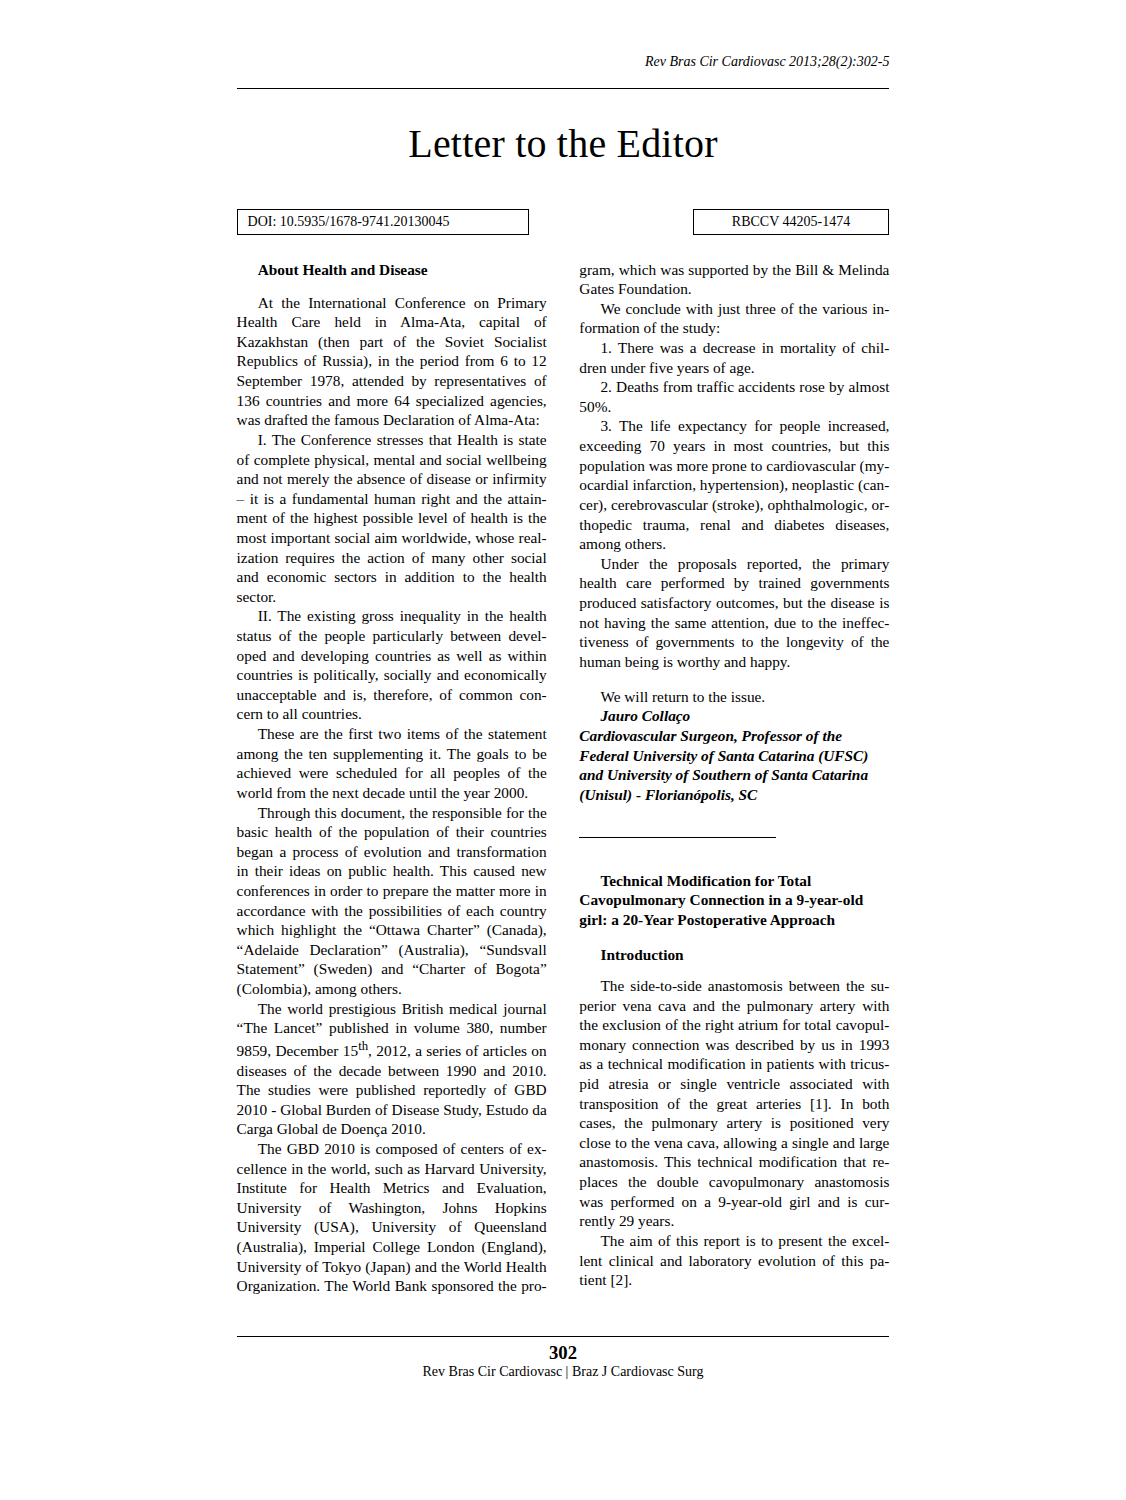Rev Bras Cir Cardiovasc 2013;28(2):302-5
Letter to the Editor
DOI: 10.5935/1678-9741.20130045
RBCCV 44205-1474
About Health and Disease
At the International Conference on Primary Health Care held in Alma-Ata, capital of Kazakhstan (then part of the Soviet Socialist Republics of Russia), in the period from 6 to 12 September 1978, attended by representatives of 136 countries and more 64 specialized agencies, was drafted the famous Declaration of Alma-Ata:
I. The Conference stresses that Health is state of complete physical, mental and social wellbeing and not merely the absence of disease or infirmity – it is a fundamental human right and the attainment of the highest possible level of health is the most important social aim worldwide, whose realization requires the action of many other social and economic sectors in addition to the health sector.
II. The existing gross inequality in the health status of the people particularly between developed and developing countries as well as within countries is politically, socially and economically unacceptable and is, therefore, of common concern to all countries.
These are the first two items of the statement among the ten supplementing it. The goals to be achieved were scheduled for all peoples of the world from the next decade until the year 2000.
Through this document, the responsible for the basic health of the population of their countries began a process of evolution and transformation in their ideas on public health. This caused new conferences in order to prepare the matter more in accordance with the possibilities of each country which highlight the “Ottawa Charter” (Canada), “Adelaide Declaration” (Australia), “Sundsvall Statement” (Sweden) and “Charter of Bogota” (Colombia), among others.
The world prestigious British medical journal “The Lancet” published in volume 380, number 9859, December 15th, 2012, a series of articles on diseases of the decade between 1990 and 2010. The studies were published reportedly of GBD 2010 - Global Burden of Disease Study, Estudo da Carga Global de Doença 2010.
The GBD 2010 is composed of centers of excellence in the world, such as Harvard University, Institute for Health Metrics and Evaluation, University of Washington, Johns Hopkins University (USA), University of Queensland (Australia), Imperial College London (England), University of Tokyo (Japan) and the World Health Organization. The World Bank sponsored the program, which was supported by the Bill & Melinda Gates Foundation.
We conclude with just three of the various information of the study:
1. There was a decrease in mortality of children under five years of age.
2. Deaths from traffic accidents rose by almost 50%.
3. The life expectancy for people increased, exceeding 70 years in most countries, but this population was more prone to cardiovascular (myocardial infarction, hypertension), neoplastic (cancer), cerebrovascular (stroke), ophthalmologic, orthopedic trauma, renal and diabetes diseases, among others.
Under the proposals reported, the primary health care performed by trained governments produced satisfactory outcomes, but the disease is not having the same attention, due to the ineffectiveness of governments to the longevity of the human being is worthy and happy.
We will return to the issue.
Jauro Collaço
Cardiovascular Surgeon, Professor of the Federal University of Santa Catarina (UFSC) and University of Southern of Santa Catarina (Unisul) - Florianópolis, SC
Technical Modification for Total Cavopulmonary Connection in a 9-year-old girl: a 20-Year Postoperative Approach
Introduction
The side-to-side anastomosis between the superior vena cava and the pulmonary artery with the exclusion of the right atrium for total cavopulmonary connection was described by us in 1993 as a technical modification in patients with tricuspid atresia or single ventricle associated with transposition of the great arteries [1]. In both cases, the pulmonary artery is positioned very close to the vena cava, allowing a single and large anastomosis. This technical modification that replaces the double cavopulmonary anastomosis was performed on a 9-year-old girl and is currently 29 years.
The aim of this report is to present the excellent clinical and laboratory evolution of this patient [2].
302
Rev Bras Cir Cardiovasc | Braz J Cardiovasc Surg